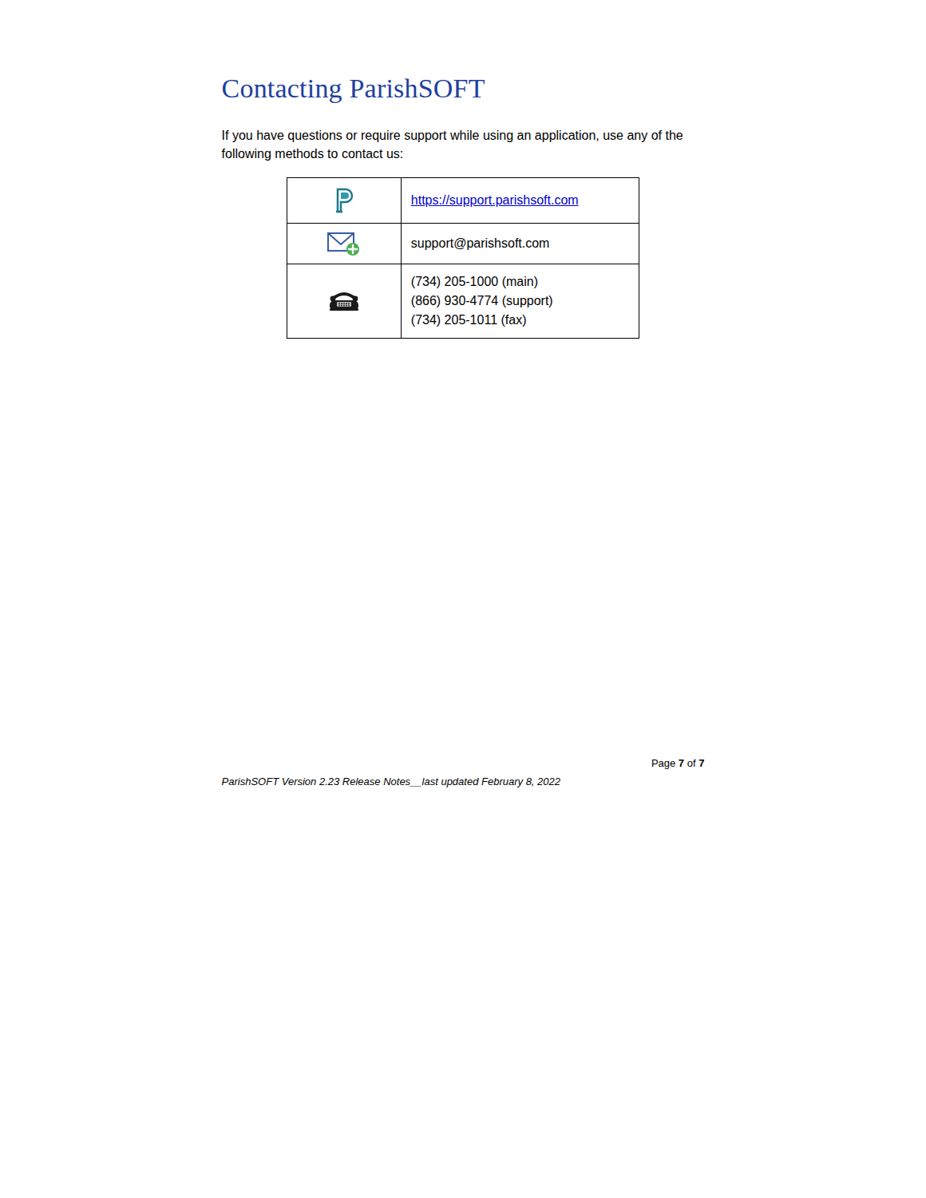Contacting ParishSOFT
If you have questions or require support while using an application, use any of the following methods to contact us:
| | https://support.parishsoft.com |
| | support@parishsoft.com |
| | (734) 205-1000 (main) (866) 930-4774 (support) (734) 205-1011 (fax) |
Page 7 of 7
ParishSOFT Version 2.23 Release Notes__last updated February 8, 2022